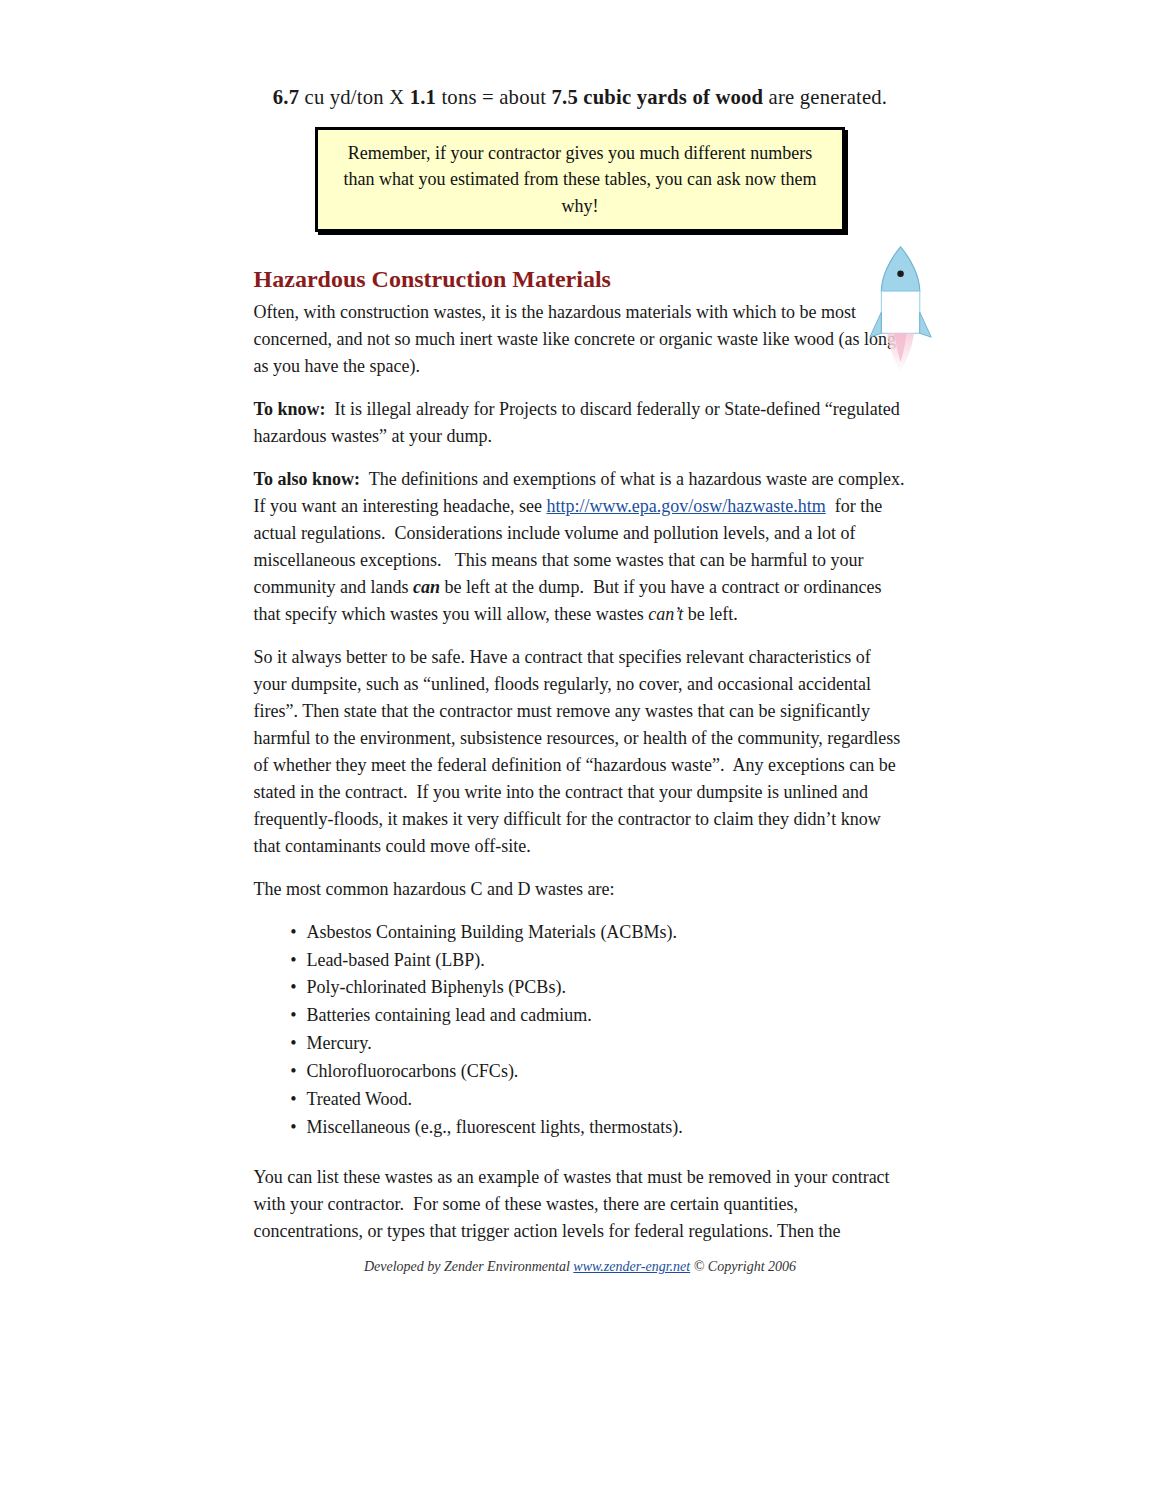6.7 cu yd/ton X 1.1 tons = about 7.5 cubic yards of wood are generated.
Remember, if your contractor gives you much different numbers than what you estimated from these tables, you can ask now them why!
Hazardous Construction Materials
Often, with construction wastes, it is the hazardous materials with which to be most concerned, and not so much inert waste like concrete or organic waste like wood (as long as you have the space).
To know: It is illegal already for Projects to discard federally or State-defined “regulated hazardous wastes” at your dump.
To also know: The definitions and exemptions of what is a hazardous waste are complex. If you want an interesting headache, see http://www.epa.gov/osw/hazwaste.htm for the actual regulations. Considerations include volume and pollution levels, and a lot of miscellaneous exceptions. This means that some wastes that can be harmful to your community and lands can be left at the dump. But if you have a contract or ordinances that specify which wastes you will allow, these wastes can’t be left.
So it always better to be safe. Have a contract that specifies relevant characteristics of your dumpsite, such as “unlined, floods regularly, no cover, and occasional accidental fires”. Then state that the contractor must remove any wastes that can be significantly harmful to the environment, subsistence resources, or health of the community, regardless of whether they meet the federal definition of “hazardous waste”. Any exceptions can be stated in the contract. If you write into the contract that your dumpsite is unlined and frequently-floods, it makes it very difficult for the contractor to claim they didn’t know that contaminants could move off-site.
The most common hazardous C and D wastes are:
Asbestos Containing Building Materials (ACBMs).
Lead-based Paint (LBP).
Poly-chlorinated Biphenyls (PCBs).
Batteries containing lead and cadmium.
Mercury.
Chlorofluorocarbons (CFCs).
Treated Wood.
Miscellaneous (e.g., fluorescent lights, thermostats).
You can list these wastes as an example of wastes that must be removed in your contract with your contractor. For some of these wastes, there are certain quantities, concentrations, or types that trigger action levels for federal regulations. Then the
Developed by Zender Environmental www.zender-engr.net © Copyright 2006